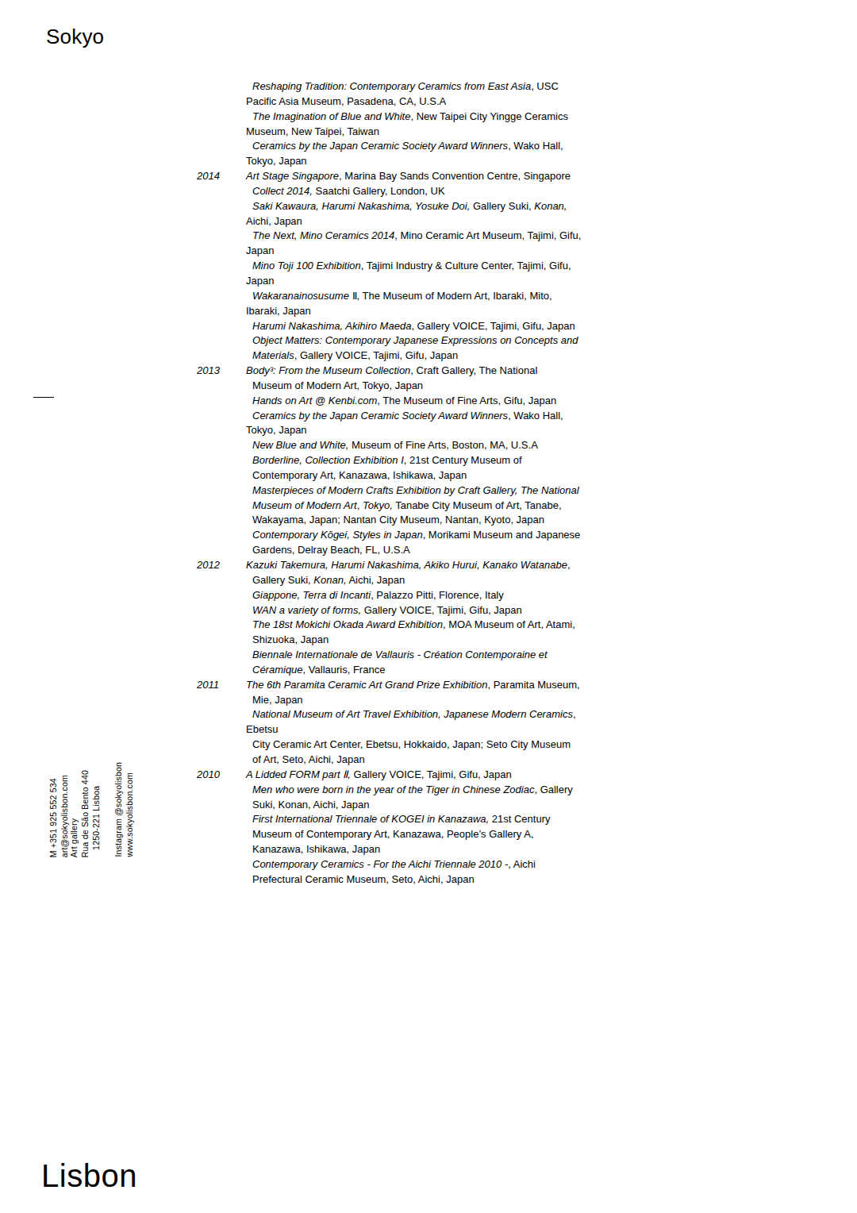Sokyo
M +351 925 552 534
art@sokyolisbon.com
Art gallery
Rua de São Bento 440
1250-221 Lisboa
Instagram @sokyolisbon
www.sokyolisbon.com
Reshaping Tradition: Contemporary Ceramics from East Asia, USC
Pacific Asia Museum, Pasadena, CA, U.S.A
The Imagination of Blue and White, New Taipei City Yingge Ceramics
Museum, New Taipei, Taiwan
Ceramics by the Japan Ceramic Society Award Winners, Wako Hall,
Tokyo, Japan
2014
Art Stage Singapore, Marina Bay Sands Convention Centre, Singapore
Collect 2014, Saatchi Gallery, London, UK
Saki Kawaura, Harumi Nakashima, Yosuke Doi, Gallery Suki, Konan,
Aichi, Japan
The Next, Mino Ceramics 2014, Mino Ceramic Art Museum, Tajimi, Gifu,
Japan
Mino Toji 100 Exhibition, Tajimi Industry & Culture Center, Tajimi, Gifu,
Japan
Wakaranainosusume Ⅱ, The Museum of Modern Art, Ibaraki, Mito,
Ibaraki, Japan
Harumi Nakashima, Akihiro Maeda, Gallery VOICE, Tajimi, Gifu, Japan
Object Matters: Contemporary Japanese Expressions on Concepts and
Materials, Gallery VOICE, Tajimi, Gifu, Japan
2013
Body³: From the Museum Collection, Craft Gallery, The National
Museum of Modern Art, Tokyo, Japan
Hands on Art @ Kenbi.com, The Museum of Fine Arts, Gifu, Japan
Ceramics by the Japan Ceramic Society Award Winners, Wako Hall,
Tokyo, Japan
New Blue and White, Museum of Fine Arts, Boston, MA, U.S.A
Borderline, Collection Exhibition I, 21st Century Museum of
Contemporary Art, Kanazawa, Ishikawa, Japan
Masterpieces of Modern Crafts Exhibition by Craft Gallery, The National
Museum of Modern Art, Tokyo, Tanabe City Museum of Art, Tanabe,
Wakayama, Japan; Nantan City Museum, Nantan, Kyoto, Japan
Contemporary Kōgei, Styles in Japan, Morikami Museum and Japanese
Gardens, Delray Beach, FL, U.S.A
2012
Kazuki Takemura, Harumi Nakashima, Akiko Hurui, Kanako Watanabe,
Gallery Suki, Konan, Aichi, Japan
Giappone, Terra di Incanti, Palazzo Pitti, Florence, Italy
WAN a variety of forms, Gallery VOICE, Tajimi, Gifu, Japan
The 18st Mokichi Okada Award Exhibition, MOA Museum of Art, Atami,
Shizuoka, Japan
Biennale Internationale de Vallauris - Création Contemporaine et
Céramique, Vallauris, France
2011
The 6th Paramita Ceramic Art Grand Prize Exhibition, Paramita Museum,
Mie, Japan
National Museum of Art Travel Exhibition, Japanese Modern Ceramics,
Ebetsu
City Ceramic Art Center, Ebetsu, Hokkaido, Japan; Seto City Museum
of Art, Seto, Aichi, Japan
2010
A Lidded FORM part Ⅱ, Gallery VOICE, Tajimi, Gifu, Japan
Men who were born in the year of the Tiger in Chinese Zodiac, Gallery
Suki, Konan, Aichi, Japan
First International Triennale of KOGEI in Kanazawa, 21st Century
Museum of Contemporary Art, Kanazawa, People’s Gallery A,
Kanazawa, Ishikawa, Japan
Contemporary Ceramics - For the Aichi Triennale 2010 -, Aichi
Prefectural Ceramic Museum, Seto, Aichi, Japan
Lisbon